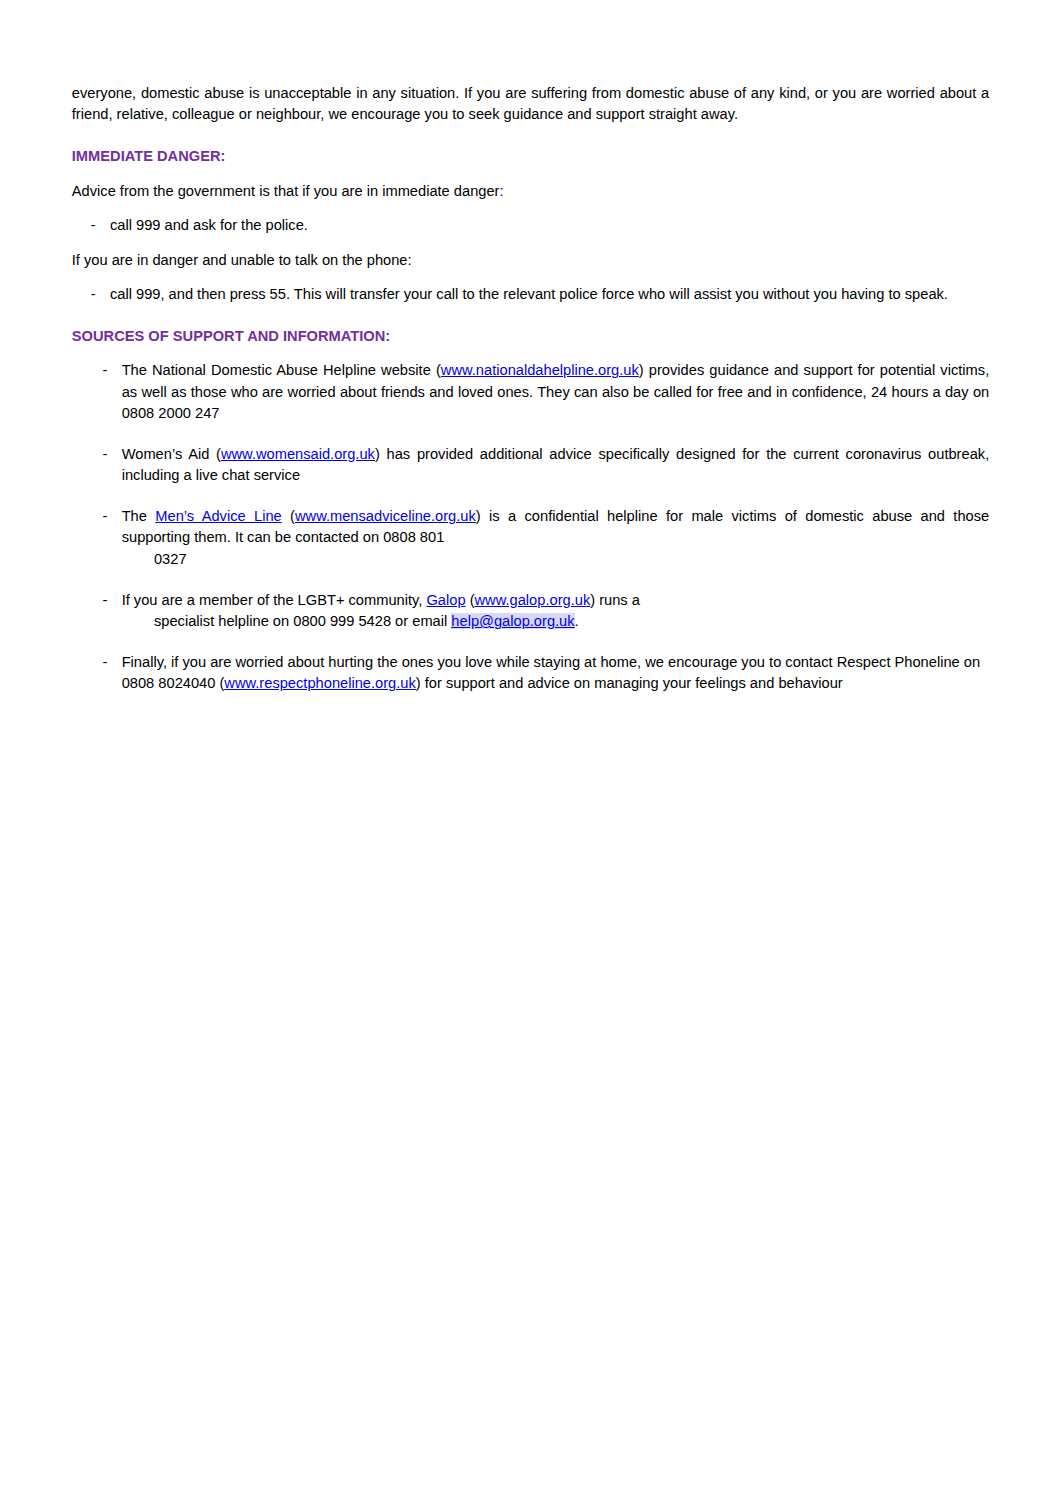everyone, domestic abuse is unacceptable in any situation. If you are suffering from domestic abuse of any kind, or you are worried about a friend, relative, colleague or neighbour, we encourage you to seek guidance and support straight away.
IMMEDIATE DANGER:
Advice from the government is that if you are in immediate danger:
call 999 and ask for the police.
If you are in danger and unable to talk on the phone:
call 999, and then press 55. This will transfer your call to the relevant police force who will assist you without you having to speak.
SOURCES OF SUPPORT AND INFORMATION:
The National Domestic Abuse Helpline website (www.nationaldahelpline.org.uk) provides guidance and support for potential victims, as well as those who are worried about friends and loved ones. They can also be called for free and in confidence, 24 hours a day on 0808 2000 247
Women’s Aid (www.womensaid.org.uk) has provided additional advice specifically designed for the current coronavirus outbreak, including a live chat service
The Men’s Advice Line (www.mensadviceline.org.uk) is a confidential helpline for male victims of domestic abuse and those supporting them. It can be contacted on 0808 8010327
If you are a member of the LGBT+ community, Galop (www.galop.org.uk) runs aspecialist helpline on 0800 999 5428 or email help@galop.org.uk.
Finally, if you are worried about hurting the ones you love while staying at home, we encourage you to contact Respect Phoneline on 0808 8024040 (www.respectphoneline.org.uk) for support and advice on managing your feelings and behaviour